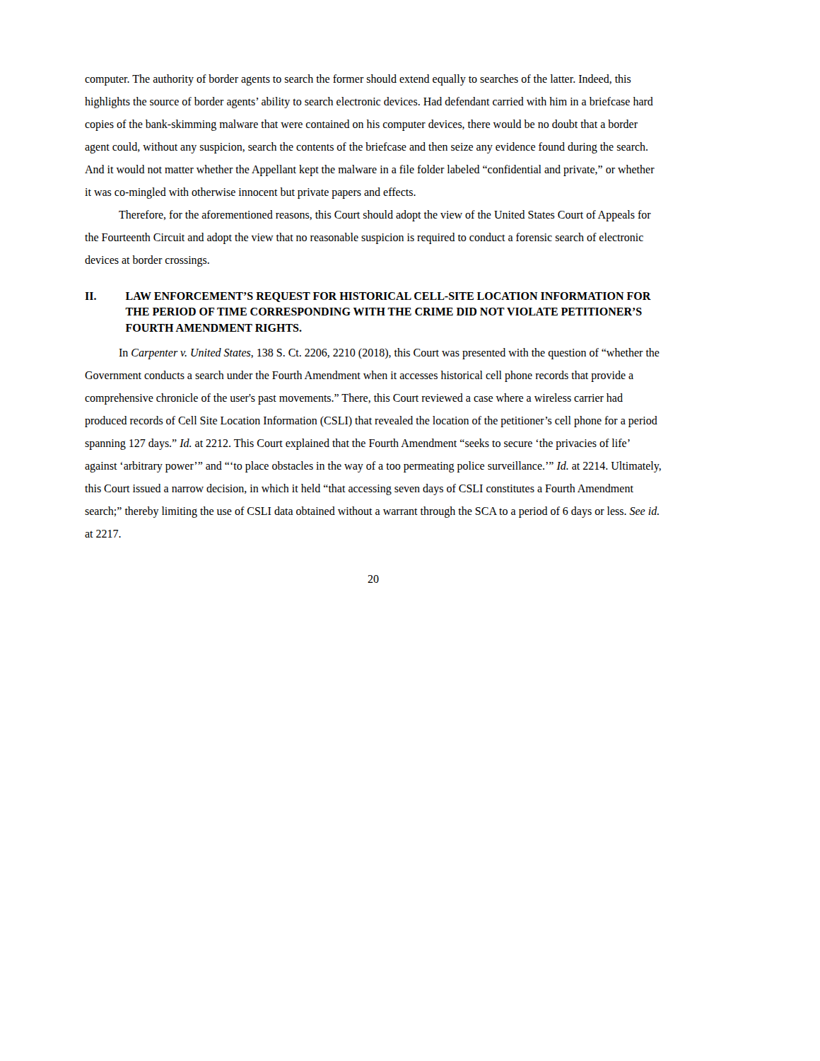computer. The authority of border agents to search the former should extend equally to searches of the latter. Indeed, this highlights the source of border agents’ ability to search electronic devices. Had defendant carried with him in a briefcase hard copies of the bank-skimming malware that were contained on his computer devices, there would be no doubt that a border agent could, without any suspicion, search the contents of the briefcase and then seize any evidence found during the search. And it would not matter whether the Appellant kept the malware in a file folder labeled “confidential and private,” or whether it was co-mingled with otherwise innocent but private papers and effects.
Therefore, for the aforementioned reasons, this Court should adopt the view of the United States Court of Appeals for the Fourteenth Circuit and adopt the view that no reasonable suspicion is required to conduct a forensic search of electronic devices at border crossings.
II.
Law Enforcement’s Request for Historical Cell-Site Location Information for the Period of Time Corresponding with the Crime Did Not Violate Petitioner’s Fourth Amendment Rights.
In Carpenter v. United States, 138 S. Ct. 2206, 2210 (2018), this Court was presented with the question of “whether the Government conducts a search under the Fourth Amendment when it accesses historical cell phone records that provide a comprehensive chronicle of the user's past movements.” There, this Court reviewed a case where a wireless carrier had produced records of Cell Site Location Information (CSLI) that revealed the location of the petitioner’s cell phone for a period spanning 127 days.” Id. at 2212. This Court explained that the Fourth Amendment “seeks to secure ‘the privacies of life’ against ‘arbitrary power’” and “‘to place obstacles in the way of a too permeating police surveillance.’” Id. at 2214. Ultimately, this Court issued a narrow decision, in which it held “that accessing seven days of CSLI constitutes a Fourth Amendment search;” thereby limiting the use of CSLI data obtained without a warrant through the SCA to a period of 6 days or less. See id. at 2217.
20